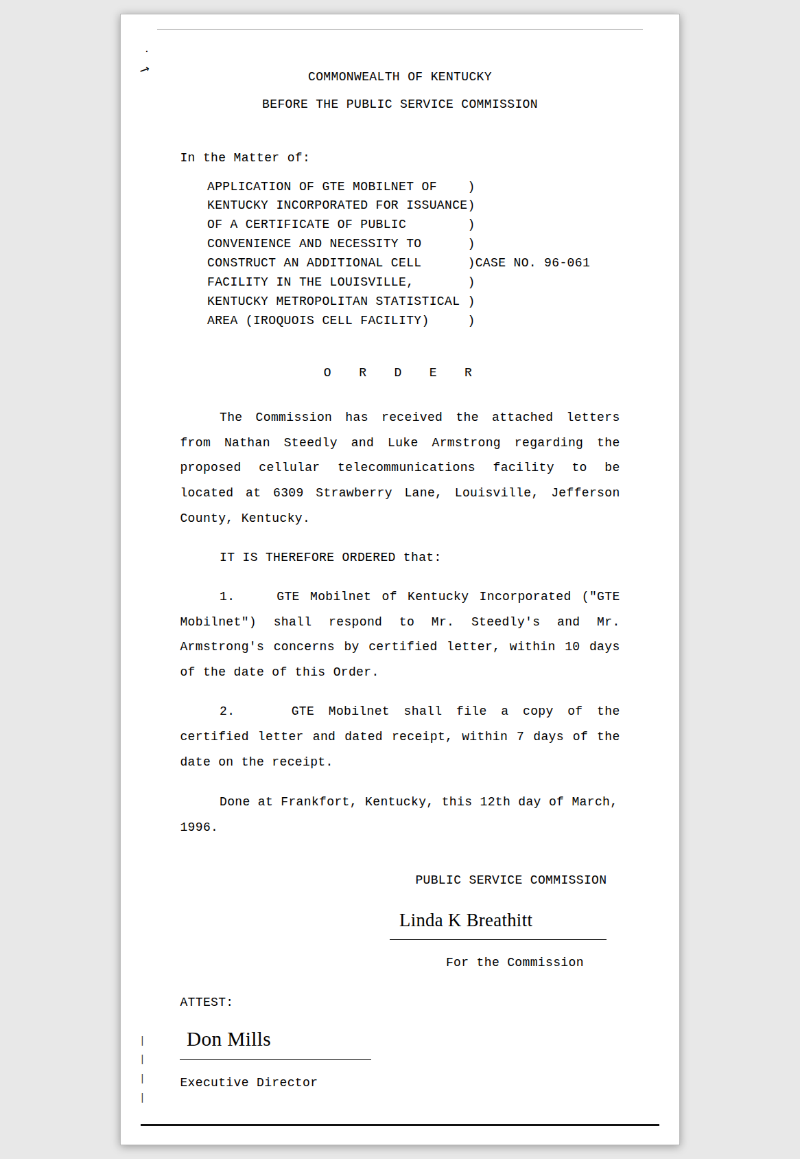.
⟶
|
|
|
|
COMMONWEALTH OF KENTUCKY
BEFORE THE PUBLIC SERVICE COMMISSION
In the Matter of:
| APPLICATION OF GTE MOBILNET OF | ) | |
| KENTUCKY INCORPORATED FOR ISSUANCE | ) | |
| OF A CERTIFICATE OF PUBLIC | ) | |
| CONVENIENCE AND NECESSITY TO | ) | |
| CONSTRUCT AN ADDITIONAL CELL | ) | CASE NO. 96-061 |
| FACILITY IN THE LOUISVILLE, | ) | |
| KENTUCKY METROPOLITAN STATISTICAL | ) | |
| AREA (IROQUOIS CELL FACILITY) | ) | |
O R D E R
The Commission has received the attached letters from Nathan Steedly and Luke Armstrong regarding the proposed cellular telecommunications facility to be located at 6309 Strawberry Lane, Louisville, Jefferson County, Kentucky.
IT IS THEREFORE ORDERED that:
1. GTE Mobilnet of Kentucky Incorporated ("GTE Mobilnet") shall respond to Mr. Steedly's and Mr. Armstrong's concerns by certified letter, within 10 days of the date of this Order.
2. GTE Mobilnet shall file a copy of the certified letter and dated receipt, within 7 days of the date on the receipt.
Done at Frankfort, Kentucky, this 12th day of March, 1996.
PUBLIC SERVICE COMMISSION
Linda K Breathitt
For the Commission
ATTEST:
Don Mills
Executive Director